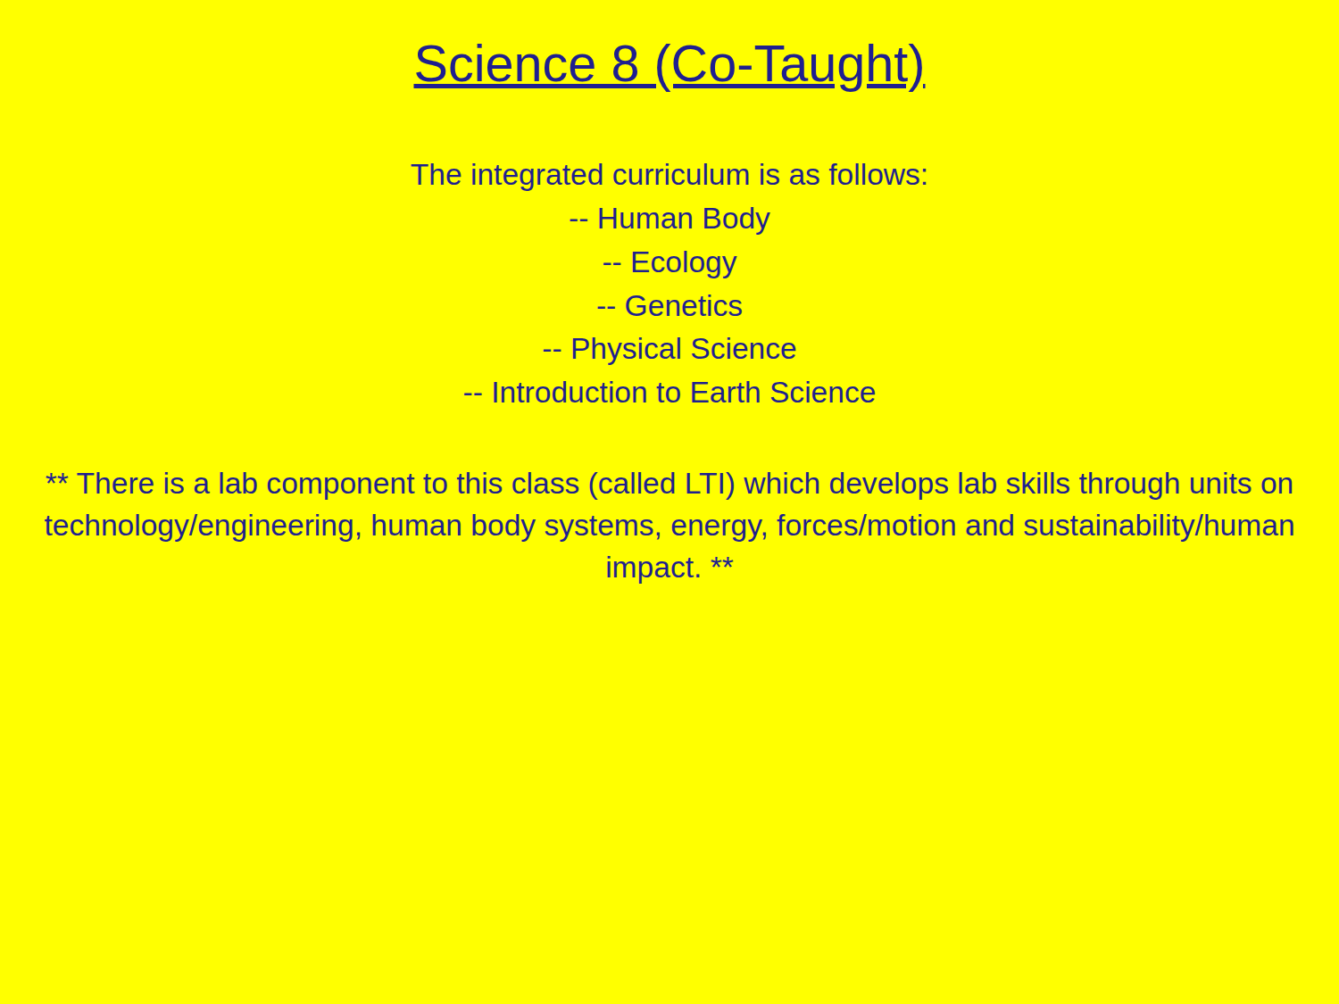Science 8 (Co-Taught)
The integrated curriculum is as follows:
-- Human Body
-- Ecology
-- Genetics
-- Physical Science
-- Introduction to Earth Science
** There is a lab component to this class (called LTI) which develops lab skills through units on technology/engineering, human body systems, energy, forces/motion and sustainability/human impact. **